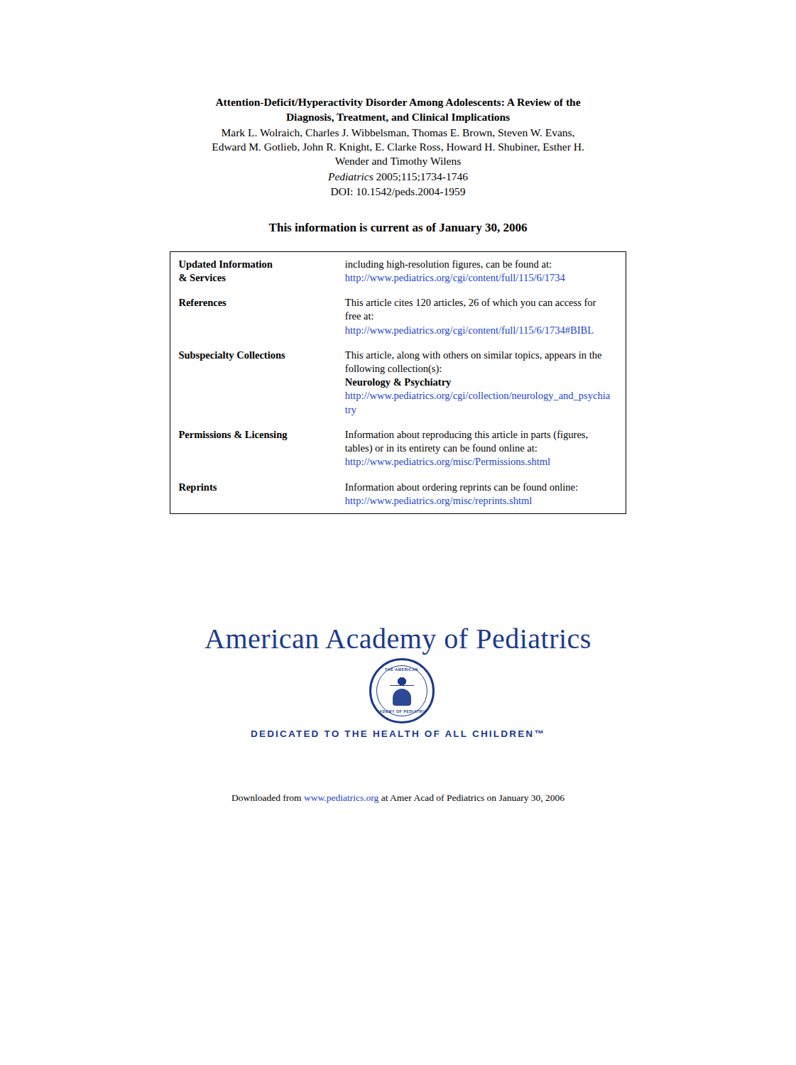Attention-Deficit/Hyperactivity Disorder Among Adolescents: A Review of the
Diagnosis, Treatment, and Clinical Implications
Mark L. Wolraich, Charles J. Wibbelsman, Thomas E. Brown, Steven W. Evans,
Edward M. Gotlieb, John R. Knight, E. Clarke Ross, Howard H. Shubiner, Esther H.
Wender and Timothy Wilens
Pediatrics 2005;115;1734-1746
DOI: 10.1542/peds.2004-1959
This information is current as of January 30, 2006
| Updated Information & Services | including high-resolution figures, can be found at: http://www.pediatrics.org/cgi/content/full/115/6/1734 |
| References | This article cites 120 articles, 26 of which you can access for free at: http://www.pediatrics.org/cgi/content/full/115/6/1734#BIBL |
| Subspecialty Collections | This article, along with others on similar topics, appears in the following collection(s): Neurology & Psychiatry http://www.pediatrics.org/cgi/collection/neurology_and_psychia try |
| Permissions & Licensing | Information about reproducing this article in parts (figures, tables) or in its entirety can be found online at: http://www.pediatrics.org/misc/Permissions.shtml |
| Reprints | Information about ordering reprints can be found online: http://www.pediatrics.org/misc/reprints.shtml |
American Academy of Pediatrics THE AMERICAN ACADEMY OF PEDIATRICS
DEDICATED TO THE HEALTH OF ALL CHILDREN™
Downloaded from www.pediatrics.org at Amer Acad of Pediatrics on January 30, 2006